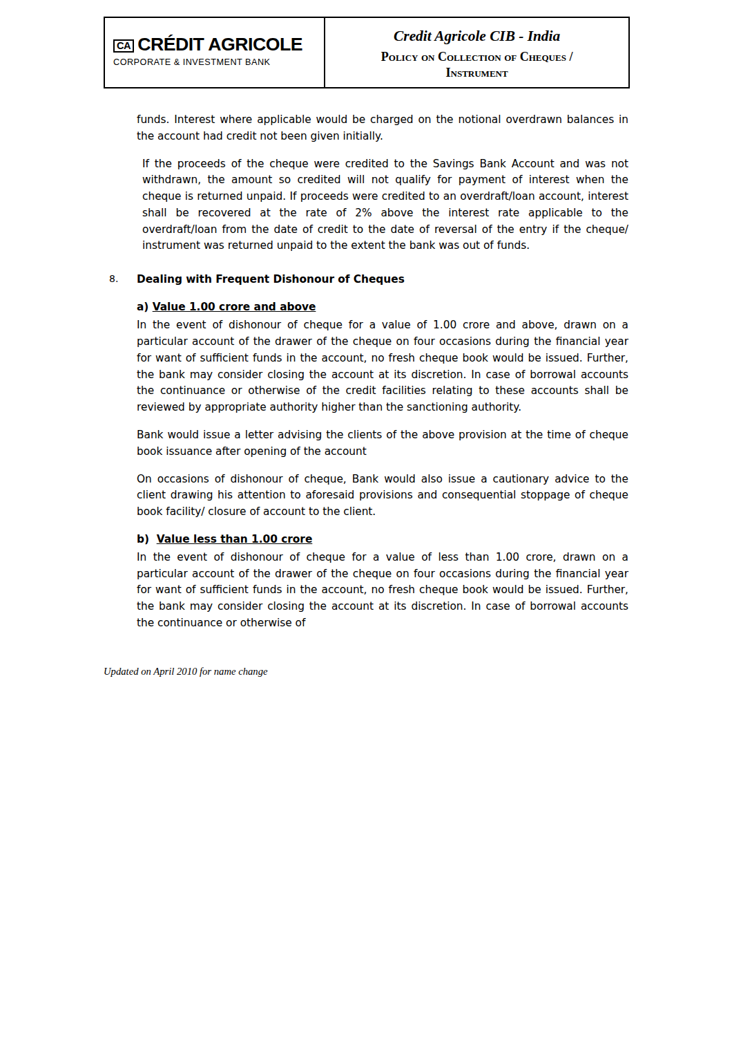CACRÉDIT AGRICOLE
CORPORATE & INVESTMENT BANK
Credit Agricole CIB - India
Policy on Collection of Cheques /
Instrument
funds. Interest where applicable would be charged on the notional overdrawn balances in the account had credit not been given initially.
If the proceeds of the cheque were credited to the Savings Bank Account and was not withdrawn, the amount so credited will not qualify for payment of interest when the cheque is returned unpaid. If proceeds were credited to an overdraft/loan account, interest shall be recovered at the rate of 2% above the interest rate applicable to the overdraft/loan from the date of credit to the date of reversal of the entry if the cheque/ instrument was returned unpaid to the extent the bank was out of funds.
8.
Dealing with Frequent Dishonour of Cheques
a) Value 1.00 crore and above
In the event of dishonour of cheque for a value of 1.00 crore and above, drawn on a particular account of the drawer of the cheque on four occasions during the financial year for want of sufficient funds in the account, no fresh cheque book would be issued. Further, the bank may consider closing the account at its discretion. In case of borrowal accounts the continuance or otherwise of the credit facilities relating to these accounts shall be reviewed by appropriate authority higher than the sanctioning authority.
Bank would issue a letter advising the clients of the above provision at the time of cheque book issuance after opening of the account
On occasions of dishonour of cheque, Bank would also issue a cautionary advice to the client drawing his attention to aforesaid provisions and consequential stoppage of cheque book facility/ closure of account to the client.
b) Value less than 1.00 crore
In the event of dishonour of cheque for a value of less than 1.00 crore, drawn on a particular account of the drawer of the cheque on four occasions during the financial year for want of sufficient funds in the account, no fresh cheque book would be issued. Further, the bank may consider closing the account at its discretion. In case of borrowal accounts the continuance or otherwise of
Updated on April 2010 for name change